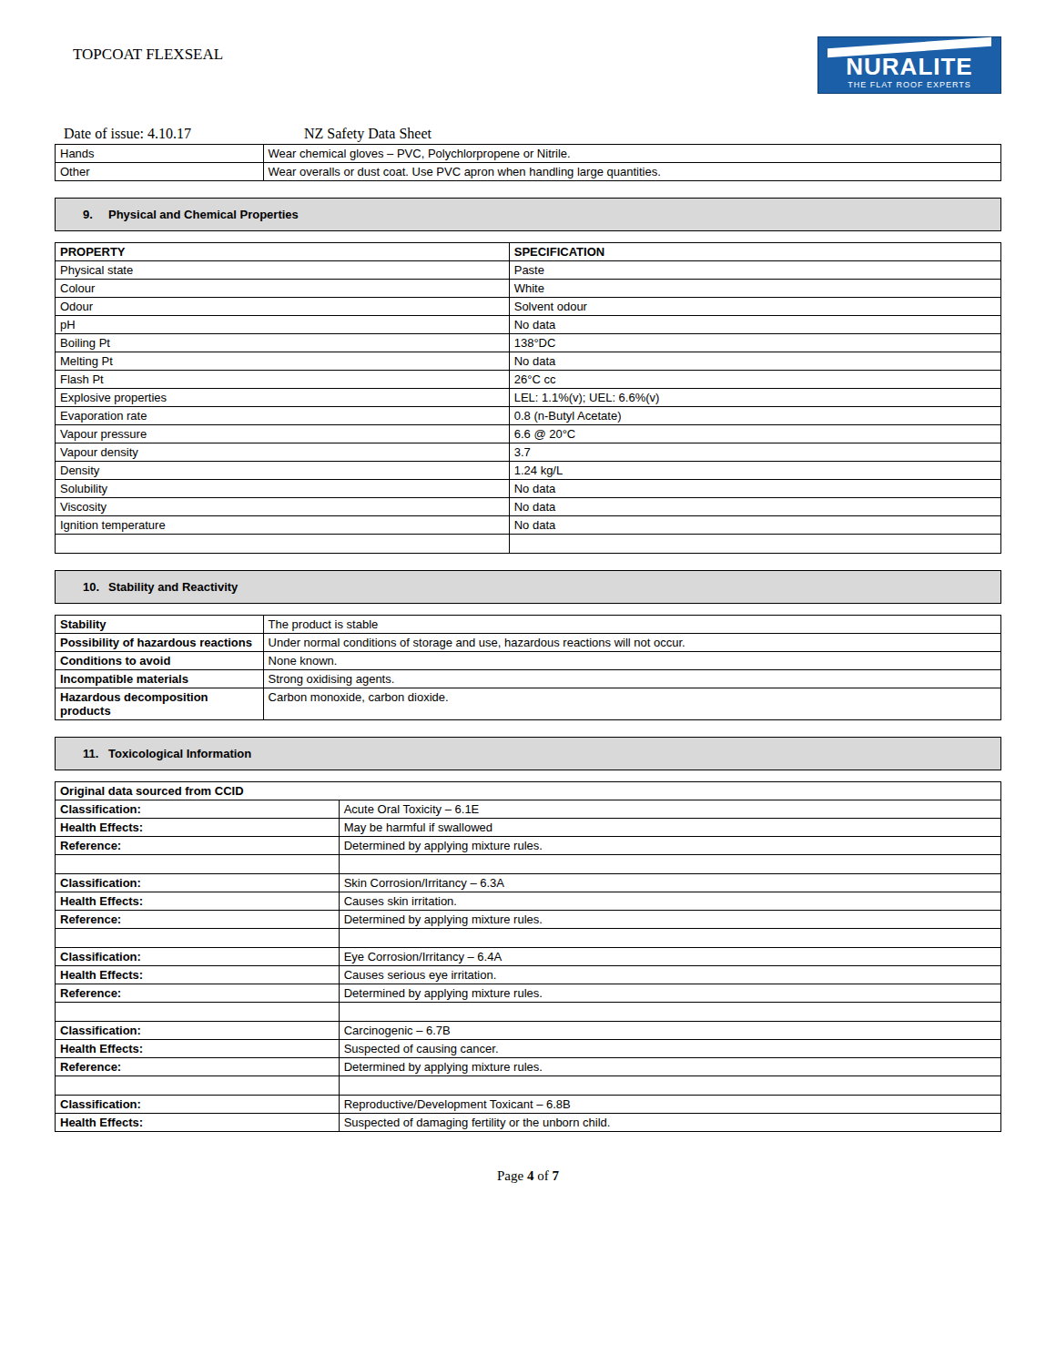TOPCOAT FLEXSEAL
NURALITE
THE FLAT ROOF EXPERTS
Date of issue: 4.10.17 NZ Safety Data Sheet
| Hands | Wear chemical gloves – PVC, Polychlorpropene or Nitrile. |
| Other | Wear overalls or dust coat. Use PVC apron when handling large quantities. |
9. Physical and Chemical Properties
| PROPERTY | SPECIFICATION |
| --- | --- |
| Physical state | Paste |
| Colour | White |
| Odour | Solvent odour |
| pH | No data |
| Boiling Pt | 138°DC |
| Melting Pt | No data |
| Flash Pt | 26°C cc |
| Explosive properties | LEL: 1.1%(v); UEL: 6.6%(v) |
| Evaporation rate | 0.8 (n-Butyl Acetate) |
| Vapour pressure | 6.6 @ 20°C |
| Vapour density | 3.7 |
| Density | 1.24 kg/L |
| Solubility | No data |
| Viscosity | No data |
| Ignition temperature | No data |
10. Stability and Reactivity
| Stability | The product is stable |
| Possibility of hazardous reactions | Under normal conditions of storage and use, hazardous reactions will not occur. |
| Conditions to avoid | None known. |
| Incompatible materials | Strong oxidising agents. |
| Hazardous decomposition products | Carbon monoxide, carbon dioxide. |
11. Toxicological Information
| Original data sourced from CCID |
| Classification: | Acute Oral Toxicity – 6.1E |
| Health Effects: | May be harmful if swallowed |
| Reference: | Determined by applying mixture rules. |
| Classification: | Skin Corrosion/Irritancy – 6.3A |
| Health Effects: | Causes skin irritation. |
| Reference: | Determined by applying mixture rules. |
| Classification: | Eye Corrosion/Irritancy – 6.4A |
| Health Effects: | Causes serious eye irritation. |
| Reference: | Determined by applying mixture rules. |
| Classification: | Carcinogenic – 6.7B |
| Health Effects: | Suspected of causing cancer. |
| Reference: | Determined by applying mixture rules. |
| Classification: | Reproductive/Development Toxicant – 6.8B |
| Health Effects: | Suspected of damaging fertility or the unborn child. |
Page 4 of 7